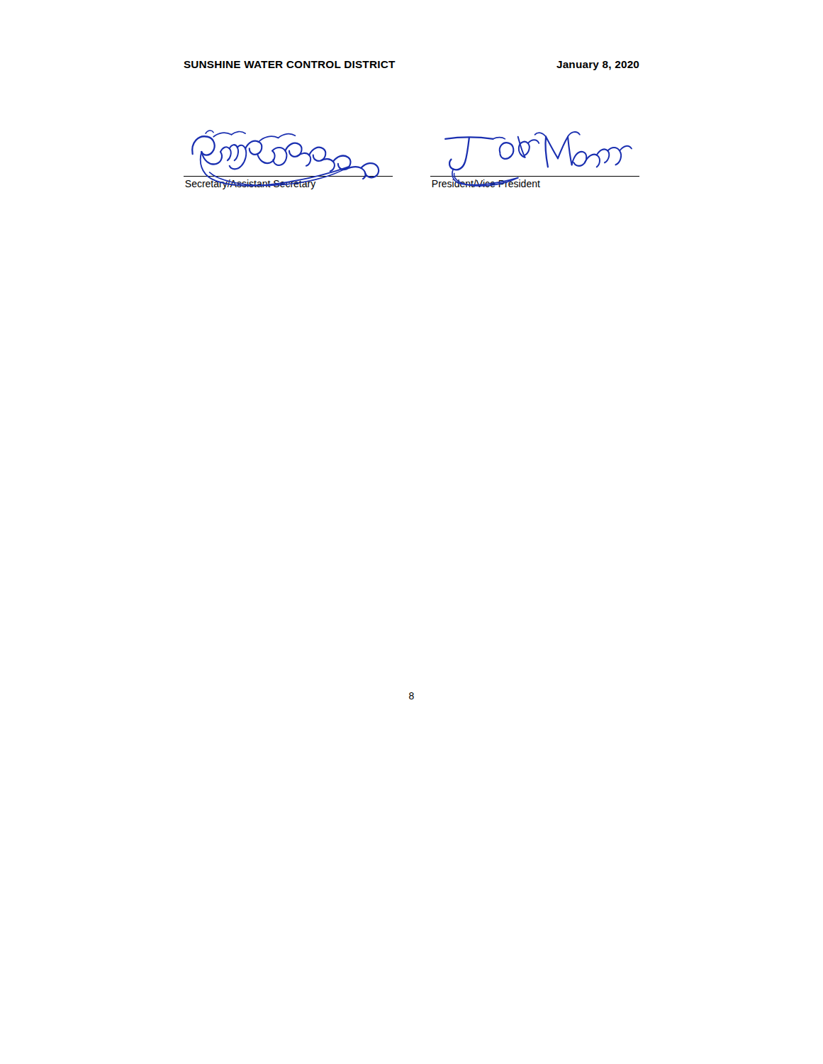Sunshine Water Control District January 8, 2020
Secretary/Assistant Secretary
President/Vice President
8